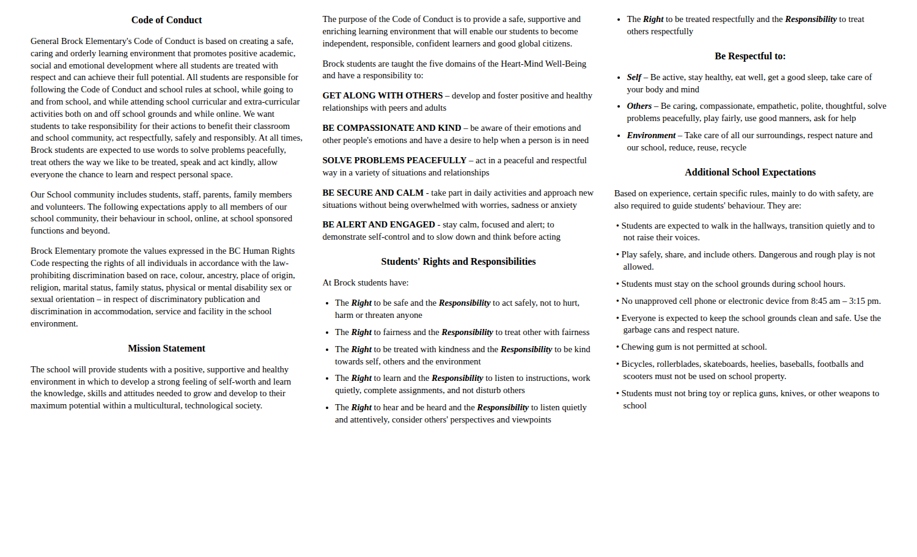Code of Conduct
General Brock Elementary's Code of Conduct is based on creating a safe, caring and orderly learning environment that promotes positive academic, social and emotional development where all students are treated with respect and can achieve their full potential. All students are responsible for following the Code of Conduct and school rules at school, while going to and from school, and while attending school curricular and extra-curricular activities both on and off school grounds and while online. We want students to take responsibility for their actions to benefit their classroom and school community, act respectfully, safely and responsibly. At all times, Brock students are expected to use words to solve problems peacefully, treat others the way we like to be treated, speak and act kindly, allow everyone the chance to learn and respect personal space.
Our School community includes students, staff, parents, family members and volunteers. The following expectations apply to all members of our school community, their behaviour in school, online, at school sponsored functions and beyond.
Brock Elementary promote the values expressed in the BC Human Rights Code respecting the rights of all individuals in accordance with the law-prohibiting discrimination based on race, colour, ancestry, place of origin, religion, marital status, family status, physical or mental disability sex or sexual orientation – in respect of discriminatory publication and discrimination in accommodation, service and facility in the school environment.
Mission Statement
The school will provide students with a positive, supportive and healthy environment in which to develop a strong feeling of self-worth and learn the knowledge, skills and attitudes needed to grow and develop to their maximum potential within a multicultural, technological society.
The purpose of the Code of Conduct is to provide a safe, supportive and enriching learning environment that will enable our students to become independent, responsible, confident learners and good global citizens.
Brock students are taught the five domains of the Heart-Mind Well-Being and have a responsibility to:
GET ALONG WITH OTHERS – develop and foster positive and healthy relationships with peers and adults
BE COMPASSIONATE AND KIND – be aware of their emotions and other people's emotions and have a desire to help when a person is in need
SOLVE PROBLEMS PEACEFULLY – act in a peaceful and respectful way in a variety of situations and relationships
BE SECURE AND CALM - take part in daily activities and approach new situations without being overwhelmed with worries, sadness or anxiety
BE ALERT AND ENGAGED - stay calm, focused and alert; to demonstrate self-control and to slow down and think before acting
Students' Rights and Responsibilities
At Brock students have:
The Right to be safe and the Responsibility to act safely, not to hurt, harm or threaten anyone
The Right to fairness and the Responsibility to treat other with fairness
The Right to be treated with kindness and the Responsibility to be kind towards self, others and the environment
The Right to learn and the Responsibility to listen to instructions, work quietly, complete assignments, and not disturb others
The Right to hear and be heard and the Responsibility to listen quietly and attentively, consider others' perspectives and viewpoints
The Right to be treated respectfully and the Responsibility to treat others respectfully
Be Respectful to:
Self – Be active, stay healthy, eat well, get a good sleep, take care of your body and mind
Others – Be caring, compassionate, empathetic, polite, thoughtful, solve problems peacefully, play fairly, use good manners, ask for help
Environment – Take care of all our surroundings, respect nature and our school, reduce, reuse, recycle
Additional School Expectations
Based on experience, certain specific rules, mainly to do with safety, are also required to guide students' behaviour. They are:
• Students are expected to walk in the hallways, transition quietly and to not raise their voices.
• Play safely, share, and include others. Dangerous and rough play is not allowed.
• Students must stay on the school grounds during school hours.
• No unapproved cell phone or electronic device from 8:45 am – 3:15 pm.
• Everyone is expected to keep the school grounds clean and safe. Use the garbage cans and respect nature.
• Chewing gum is not permitted at school.
• Bicycles, rollerblades, skateboards, heelies, baseballs, footballs and scooters must not be used on school property.
• Students must not bring toy or replica guns, knives, or other weapons to school